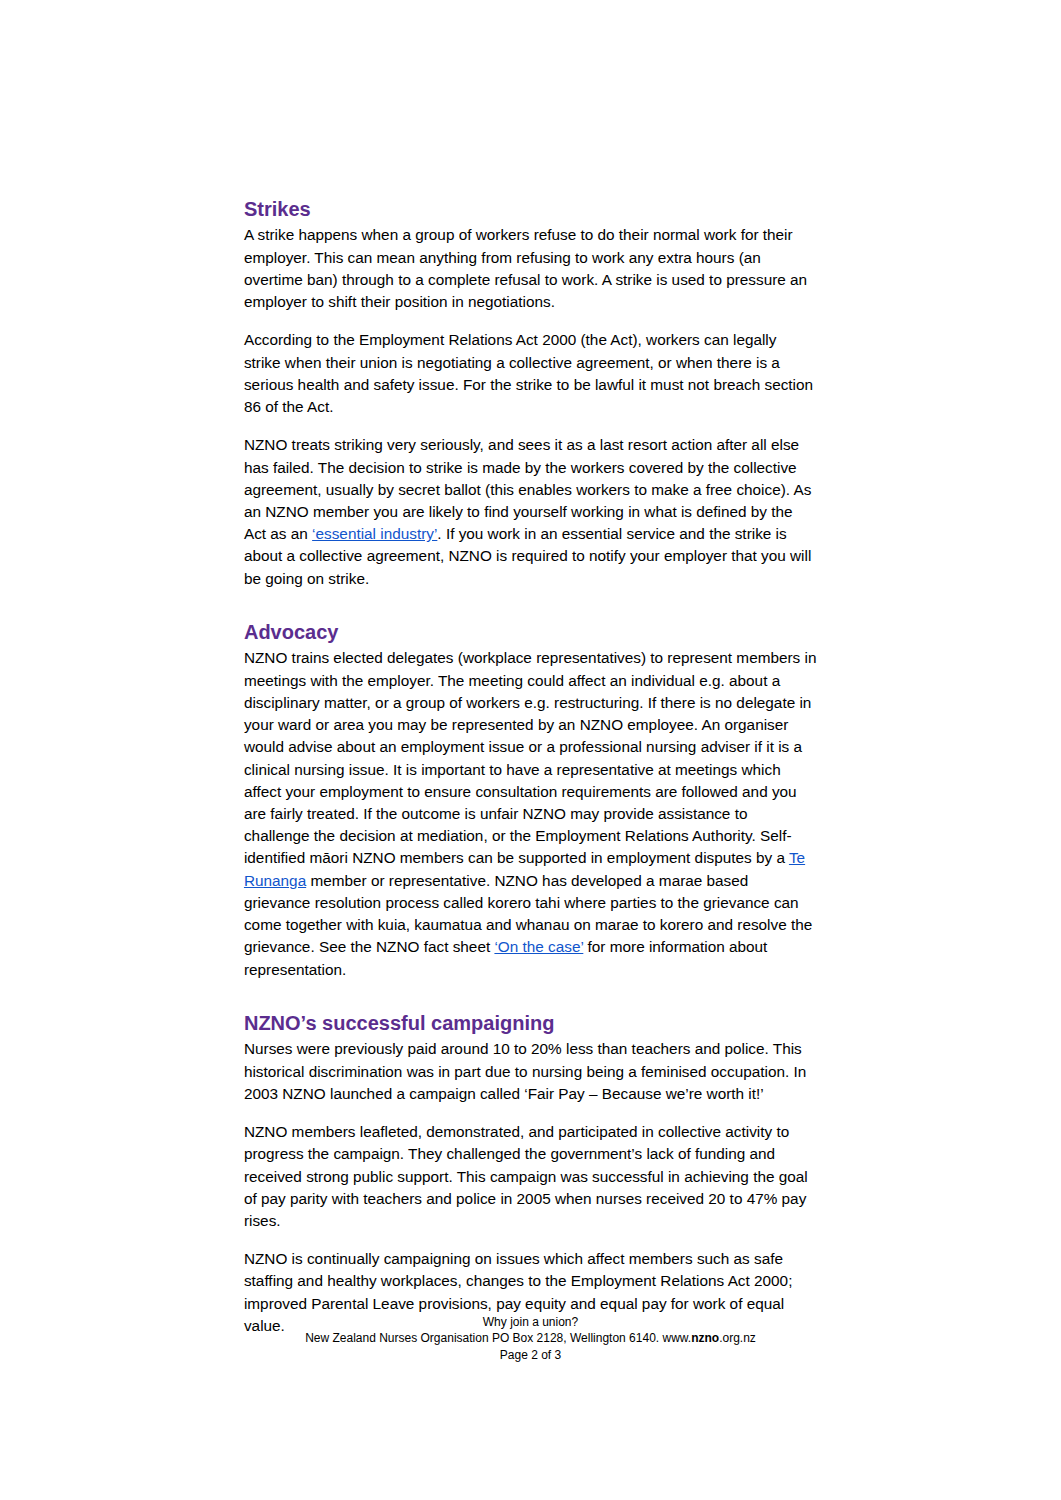Strikes
A strike happens when a group of workers refuse to do their normal work for their employer. This can mean anything from refusing to work any extra hours (an overtime ban) through to a complete refusal to work. A strike is used to pressure an employer to shift their position in negotiations.
According to the Employment Relations Act 2000 (the Act), workers can legally strike when their union is negotiating a collective agreement, or when there is a serious health and safety issue. For the strike to be lawful it must not breach section 86 of the Act.
NZNO treats striking very seriously, and sees it as a last resort action after all else has failed. The decision to strike is made by the workers covered by the collective agreement, usually by secret ballot (this enables workers to make a free choice). As an NZNO member you are likely to find yourself working in what is defined by the Act as an ‘essential industry’. If you work in an essential service and the strike is about a collective agreement, NZNO is required to notify your employer that you will be going on strike.
Advocacy
NZNO trains elected delegates (workplace representatives) to represent members in meetings with the employer. The meeting could affect an individual e.g. about a disciplinary matter, or a group of workers e.g. restructuring. If there is no delegate in your ward or area you may be represented by an NZNO employee. An organiser would advise about an employment issue or a professional nursing adviser if it is a clinical nursing issue. It is important to have a representative at meetings which affect your employment to ensure consultation requirements are followed and you are fairly treated. If the outcome is unfair NZNO may provide assistance to challenge the decision at mediation, or the Employment Relations Authority. Self-identified māori NZNO members can be supported in employment disputes by a Te Runanga member or representative. NZNO has developed a marae based grievance resolution process called korero tahi where parties to the grievance can come together with kuia, kaumatua and whanau on marae to korero and resolve the grievance. See the NZNO fact sheet ‘On the case’ for more information about representation.
NZNO’s successful campaigning
Nurses were previously paid around 10 to 20% less than teachers and police. This historical discrimination was in part due to nursing being a feminised occupation. In 2003 NZNO launched a campaign called ‘Fair Pay – Because we’re worth it!’
NZNO members leafleted, demonstrated, and participated in collective activity to progress the campaign. They challenged the government’s lack of funding and received strong public support. This campaign was successful in achieving the goal of pay parity with teachers and police in 2005 when nurses received 20 to 47% pay rises.
NZNO is continually campaigning on issues which affect members such as safe staffing and healthy workplaces, changes to the Employment Relations Act 2000; improved Parental Leave provisions, pay equity and equal pay for work of equal value.
Why join a union?
New Zealand Nurses Organisation PO Box 2128, Wellington 6140. www.nzno.org.nz
Page 2 of 3